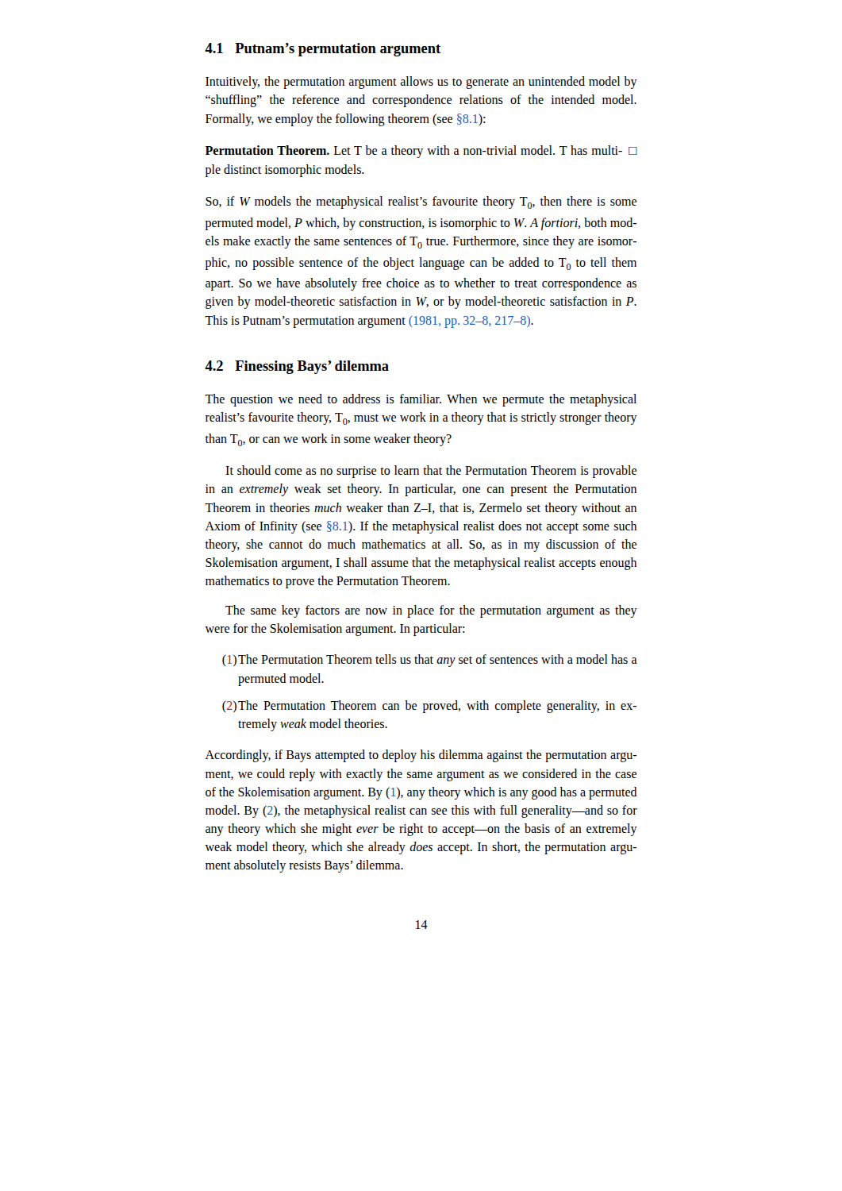4.1 Putnam’s permutation argument
Intuitively, the permutation argument allows us to generate an unintended model by “shuffling” the reference and correspondence relations of the intended model. Formally, we employ the following theorem (see §8.1):
Permutation Theorem. Let T be a theory with a non-trivial model. T has multiple distinct isomorphic models.
So, if W models the metaphysical realist’s favourite theory T0, then there is some permuted model, P which, by construction, is isomorphic to W. A fortiori, both models make exactly the same sentences of T0 true. Furthermore, since they are isomorphic, no possible sentence of the object language can be added to T0 to tell them apart. So we have absolutely free choice as to whether to treat correspondence as given by model-theoretic satisfaction in W, or by model-theoretic satisfaction in P. This is Putnam’s permutation argument (1981, pp. 32–8, 217–8).
4.2 Finessing Bays’ dilemma
The question we need to address is familiar. When we permute the metaphysical realist’s favourite theory, T0, must we work in a theory that is strictly stronger theory than T0, or can we work in some weaker theory?
It should come as no surprise to learn that the Permutation Theorem is provable in an extremely weak set theory. In particular, one can present the Permutation Theorem in theories much weaker than Z–I, that is, Zermelo set theory without an Axiom of Infinity (see §8.1). If the metaphysical realist does not accept some such theory, she cannot do much mathematics at all. So, as in my discussion of the Skolemisation argument, I shall assume that the metaphysical realist accepts enough mathematics to prove the Permutation Theorem.
The same key factors are now in place for the permutation argument as they were for the Skolemisation argument. In particular:
(1) The Permutation Theorem tells us that any set of sentences with a model has a permuted model.
(2) The Permutation Theorem can be proved, with complete generality, in extremely weak model theories.
Accordingly, if Bays attempted to deploy his dilemma against the permutation argument, we could reply with exactly the same argument as we considered in the case of the Skolemisation argument. By (1), any theory which is any good has a permuted model. By (2), the metaphysical realist can see this with full generality—and so for any theory which she might ever be right to accept—on the basis of an extremely weak model theory, which she already does accept. In short, the permutation argument absolutely resists Bays’ dilemma.
14